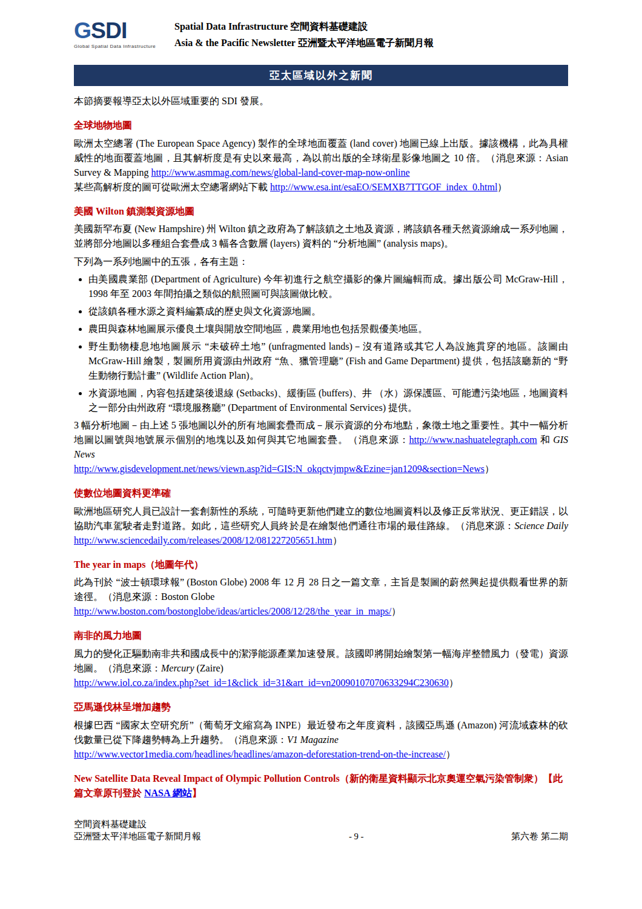GSDI
Global Spatial Data Infrastructure
Spatial Data Infrastructure 空間資料基礎建設
Asia & the Pacific Newsletter 亞洲暨太平洋地區電子新聞月報
亞太區域以外之新聞
本節摘要報導亞太以外區域重要的 SDI 發展。
全球地物地圖
歐洲太空總署 (The European Space Agency) 製作的全球地面覆蓋 (land cover) 地圖已線上出版。據該機構，此為具權威性的地面覆蓋地圖，且其解析度是有史以來最高，為以前出版的全球衛星影像地圖之 10 倍。（消息來源：Asian Survey & Mapping http://www.asmmag.com/news/global-land-cover-map-now-online
某些高解析度的圖可從歐洲太空總署網站下載 http://www.esa.int/esaEO/SEMXB7TTGOF_index_0.html）
美國 Wilton 鎮測製資源地圖
美國新罕布夏 (New Hampshire) 州 Wilton 鎮之政府為了解該鎮之土地及資源，將該鎮各種天然資源繪成一系列地圖，並將部分地圖以多種組合套疊成 3 幅各含數層 (layers) 資料的 “分析地圖” (analysis maps)。
下列為一系列地圖中的五張，各有主題：
由美國農業部 (Department of Agriculture) 今年初進行之航空攝影的像片圖編輯而成。據出版公司 McGraw-Hill，1998 年至 2003 年間拍攝之類似的航照圖可與該圖做比較。
從該鎮各種水源之資料編纂成的歷史與文化資源地圖。
農田與森林地圖展示優良土壤與開放空間地區，農業用地也包括景觀優美地區。
野生動物棲息地地圖展示 “未破碎土地” (unfragmented lands)－沒有道路或其它人為設施貫穿的地區。該圖由 McGraw-Hill 繪製，製圖所用資源由州政府 “魚、獵管理廳” (Fish and Game Department) 提供，包括該廳新的 “野生動物行動計畫” (Wildlife Action Plan)。
水資源地圖，內容包括建築後退線 (Setbacks)、緩衝區 (buffers)、井 （水）源保護區、可能遭污染地區，地圖資料之一部分由州政府 “環境服務廳” (Department of Environmental Services) 提供。
3 幅分析地圖－由上述 5 張地圖以外的所有地圖套疊而成－展示資源的分布地點，象徵土地之重要性。其中一幅分析地圖以圖號與地號展示個別的地塊以及如何與其它地圖套疊。（消息來源：http://www.nashuatelegraph.com 和 GIS News
http://www.gisdevelopment.net/news/viewn.asp?id=GIS:N_okqctvjmpw&Ezine=jan1209&section=News）
使數位地圖資料更準確
歐洲地區研究人員已設計一套創新性的系統，可隨時更新他們建立的數位地圖資料以及修正反常狀況、更正錯誤，以協助汽車駕駛者走對道路。如此，這些研究人員終於是在繪製他們通往市場的最佳路線。（消息來源：Science Daily http://www.sciencedaily.com/releases/2008/12/081227205651.htm）
The year in maps（地圖年代）
此為刊於 “波士頓環球報” (Boston Globe) 2008 年 12 月 28 日之一篇文章，主旨是製圖的蔚然興起提供觀看世界的新途徑。（消息來源：Boston Globe
http://www.boston.com/bostonglobe/ideas/articles/2008/12/28/the_year_in_maps/）
南非的風力地圖
風力的變化正驅動南非共和國成長中的潔淨能源產業加速發展。該國即將開始繪製第一幅海岸整體風力（發電）資源地圖。（消息來源：Mercury (Zaire)
http://www.iol.co.za/index.php?set_id=1&click_id=31&art_id=vn20090107070633294C230630）
亞馬遜伐林呈增加趨勢
根據巴西 “國家太空研究所”（葡萄牙文縮寫為 INPE）最近發布之年度資料，該國亞馬遜 (Amazon) 河流域森林的砍伐數量已從下降趨勢轉為上升趨勢。（消息來源：V1 Magazine
http://www.vector1media.com/headlines/headlines/amazon-deforestation-trend-on-the-increase/）
New Satellite Data Reveal Impact of Olympic Pollution Controls（新的衛星資料顯示北京奧運空氣污染管制衆）【此篇文章原刊登於 NASA 網站】
空間資料基礎建設
亞洲暨太平洋地區電子新聞月報
- 9 -
第六卷 第二期